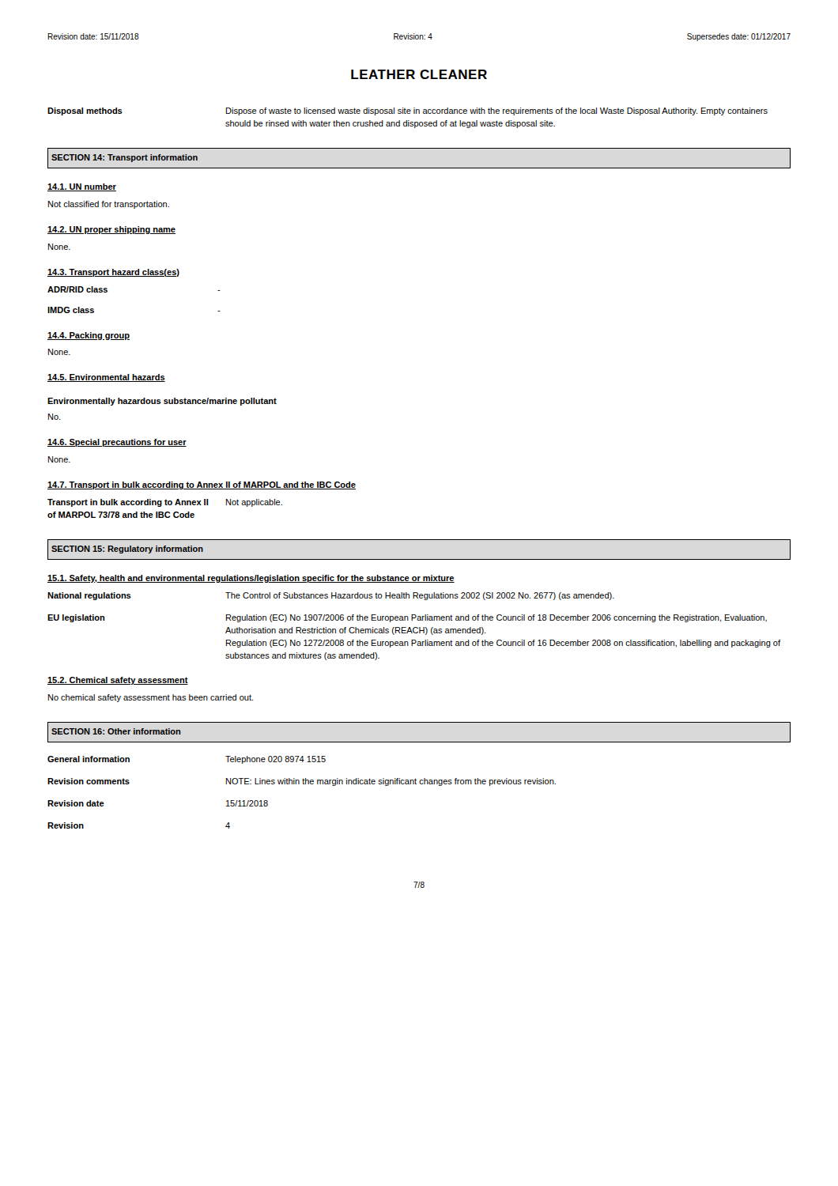Revision date: 15/11/2018 Revision: 4 Supersedes date: 01/12/2017
LEATHER CLEANER
Disposal methods
Dispose of waste to licensed waste disposal site in accordance with the requirements of the local Waste Disposal Authority. Empty containers should be rinsed with water then crushed and disposed of at legal waste disposal site.
SECTION 14: Transport information
14.1. UN number
Not classified for transportation.
14.2. UN proper shipping name
None.
14.3. Transport hazard class(es)
ADR/RID class
-
IMDG class
-
14.4. Packing group
None.
14.5. Environmental hazards
Environmentally hazardous substance/marine pollutant
No.
14.6. Special precautions for user
None.
14.7. Transport in bulk according to Annex II of MARPOL and the IBC Code
Transport in bulk according to Annex II of MARPOL 73/78 and the IBC Code
Not applicable.
SECTION 15: Regulatory information
15.1. Safety, health and environmental regulations/legislation specific for the substance or mixture
National regulations
The Control of Substances Hazardous to Health Regulations 2002 (SI 2002 No. 2677) (as amended).
EU legislation
Regulation (EC) No 1907/2006 of the European Parliament and of the Council of 18 December 2006 concerning the Registration, Evaluation, Authorisation and Restriction of Chemicals (REACH) (as amended).
Regulation (EC) No 1272/2008 of the European Parliament and of the Council of 16 December 2008 on classification, labelling and packaging of substances and mixtures (as amended).
15.2. Chemical safety assessment
No chemical safety assessment has been carried out.
SECTION 16: Other information
General information
Telephone 020 8974 1515
Revision comments
NOTE: Lines within the margin indicate significant changes from the previous revision.
Revision date
15/11/2018
Revision
4
7/8